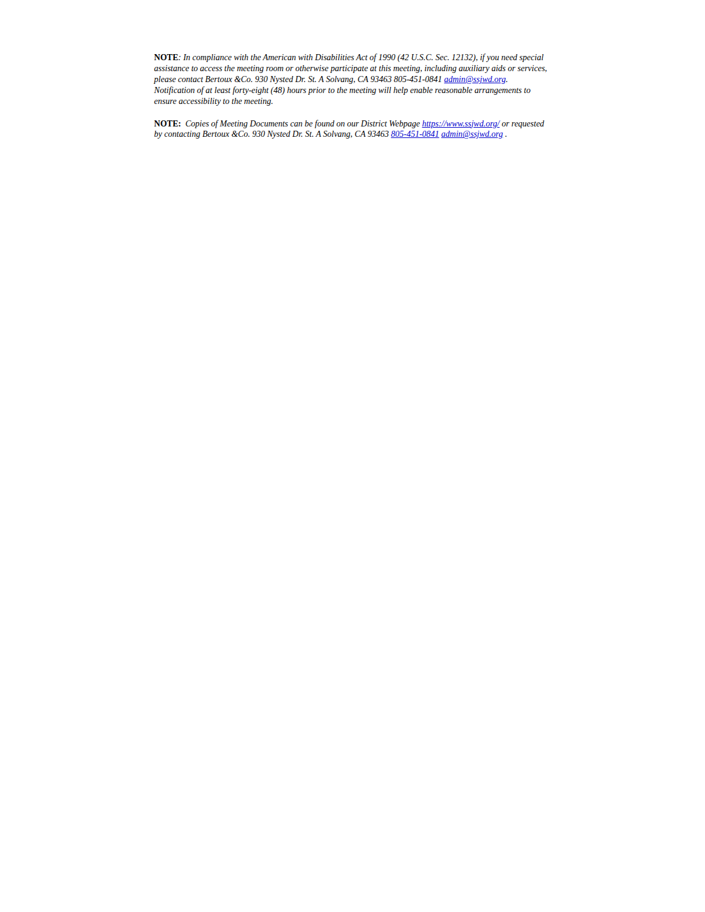NOTE: In compliance with the American with Disabilities Act of 1990 (42 U.S.C. Sec. 12132), if you need special assistance to access the meeting room or otherwise participate at this meeting, including auxiliary aids or services, please contact Bertoux &Co. 930 Nysted Dr. St. A Solvang, CA 93463 805-451-0841 admin@ssjwd.org. Notification of at least forty-eight (48) hours prior to the meeting will help enable reasonable arrangements to ensure accessibility to the meeting.
NOTE: Copies of Meeting Documents can be found on our District Webpage https://www.ssjwd.org/ or requested by contacting Bertoux &Co. 930 Nysted Dr. St. A Solvang, CA 93463 805-451-0841 admin@ssjwd.org .